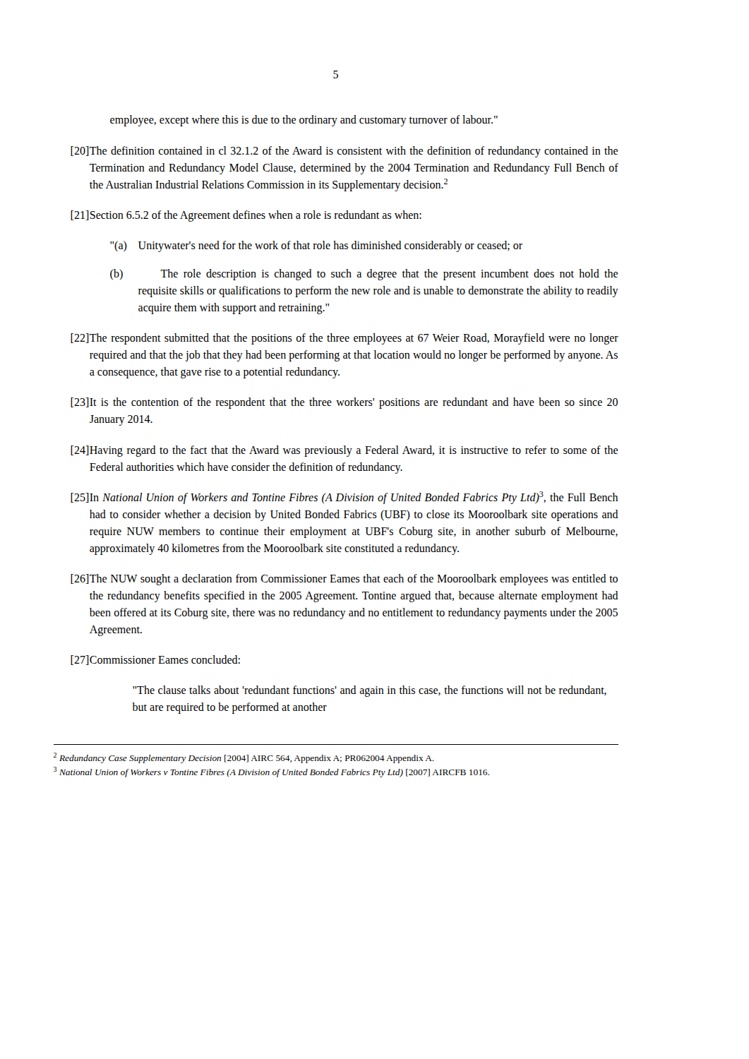5
employee, except where this is due to the ordinary and customary turnover of labour."
[20]
The definition contained in cl 32.1.2 of the Award is consistent with the definition of redundancy contained in the Termination and Redundancy Model Clause, determined by the 2004 Termination and Redundancy Full Bench of the Australian Industrial Relations Commission in its Supplementary decision.2
[21]
Section 6.5.2 of the Agreement defines when a role is redundant as when:
"(a)
Unitywater's need for the work of that role has diminished considerably or ceased; or
(b)
The role description is changed to such a degree that the present incumbent does not hold the requisite skills or qualifications to perform the new role and is unable to demonstrate the ability to readily acquire them with support and retraining."
[22]
The respondent submitted that the positions of the three employees at 67 Weier Road, Morayfield were no longer required and that the job that they had been performing at that location would no longer be performed by anyone. As a consequence, that gave rise to a potential redundancy.
[23]
It is the contention of the respondent that the three workers' positions are redundant and have been so since 20 January 2014.
[24]
Having regard to the fact that the Award was previously a Federal Award, it is instructive to refer to some of the Federal authorities which have consider the definition of redundancy.
[25]
In National Union of Workers and Tontine Fibres (A Division of United Bonded Fabrics Pty Ltd)3, the Full Bench had to consider whether a decision by United Bonded Fabrics (UBF) to close its Mooroolbark site operations and require NUW members to continue their employment at UBF's Coburg site, in another suburb of Melbourne, approximately 40 kilometres from the Mooroolbark site constituted a redundancy.
[26]
The NUW sought a declaration from Commissioner Eames that each of the Mooroolbark employees was entitled to the redundancy benefits specified in the 2005 Agreement. Tontine argued that, because alternate employment had been offered at its Coburg site, there was no redundancy and no entitlement to redundancy payments under the 2005 Agreement.
[27]
Commissioner Eames concluded:
"The clause talks about 'redundant functions' and again in this case, the functions will not be redundant, but are required to be performed at another
2 Redundancy Case Supplementary Decision [2004] AIRC 564, Appendix A; PR062004 Appendix A.
3 National Union of Workers v Tontine Fibres (A Division of United Bonded Fabrics Pty Ltd) [2007] AIRCFB 1016.